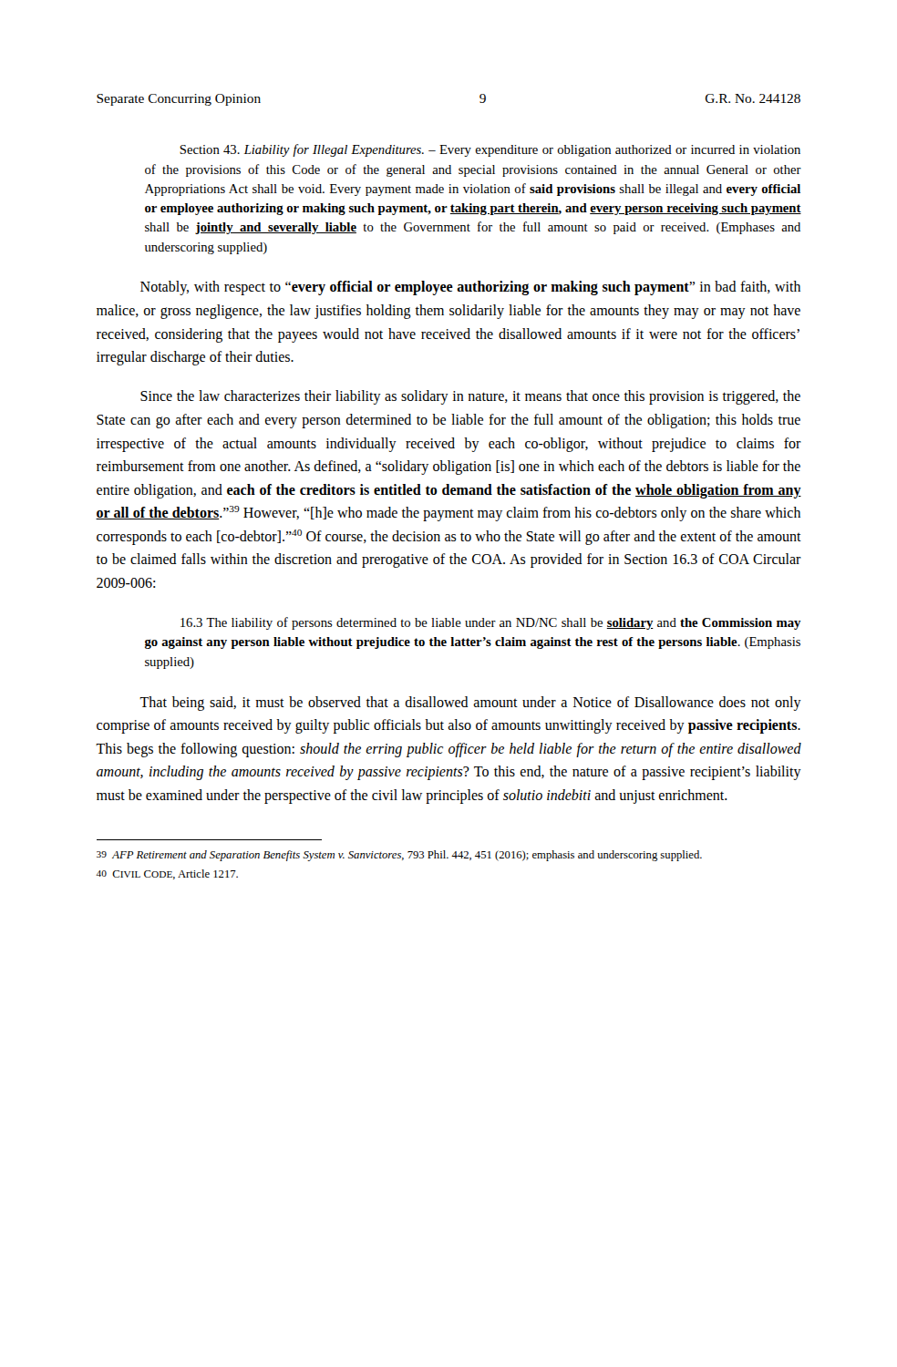Separate Concurring Opinion 9 G.R. No. 244128
Section 43. Liability for Illegal Expenditures. – Every expenditure or obligation authorized or incurred in violation of the provisions of this Code or of the general and special provisions contained in the annual General or other Appropriations Act shall be void. Every payment made in violation of said provisions shall be illegal and every official or employee authorizing or making such payment, or taking part therein, and every person receiving such payment shall be jointly and severally liable to the Government for the full amount so paid or received. (Emphases and underscoring supplied)
Notably, with respect to “every official or employee authorizing or making such payment” in bad faith, with malice, or gross negligence, the law justifies holding them solidarily liable for the amounts they may or may not have received, considering that the payees would not have received the disallowed amounts if it were not for the officers’ irregular discharge of their duties.
Since the law characterizes their liability as solidary in nature, it means that once this provision is triggered, the State can go after each and every person determined to be liable for the full amount of the obligation; this holds true irrespective of the actual amounts individually received by each co-obligor, without prejudice to claims for reimbursement from one another. As defined, a “solidary obligation [is] one in which each of the debtors is liable for the entire obligation, and each of the creditors is entitled to demand the satisfaction of the whole obligation from any or all of the debtors.”39 However, “[h]e who made the payment may claim from his co-debtors only on the share which corresponds to each [co-debtor].”40 Of course, the decision as to who the State will go after and the extent of the amount to be claimed falls within the discretion and prerogative of the COA. As provided for in Section 16.3 of COA Circular 2009-006:
16.3 The liability of persons determined to be liable under an ND/NC shall be solidary and the Commission may go against any person liable without prejudice to the latter’s claim against the rest of the persons liable. (Emphasis supplied)
That being said, it must be observed that a disallowed amount under a Notice of Disallowance does not only comprise of amounts received by guilty public officials but also of amounts unwittingly received by passive recipients. This begs the following question: should the erring public officer be held liable for the return of the entire disallowed amount, including the amounts received by passive recipients? To this end, the nature of a passive recipient’s liability must be examined under the perspective of the civil law principles of solutio indebiti and unjust enrichment.
39 AFP Retirement and Separation Benefits System v. Sanvictores, 793 Phil. 442, 451 (2016); emphasis and underscoring supplied.
40 CIVIL CODE, Article 1217.